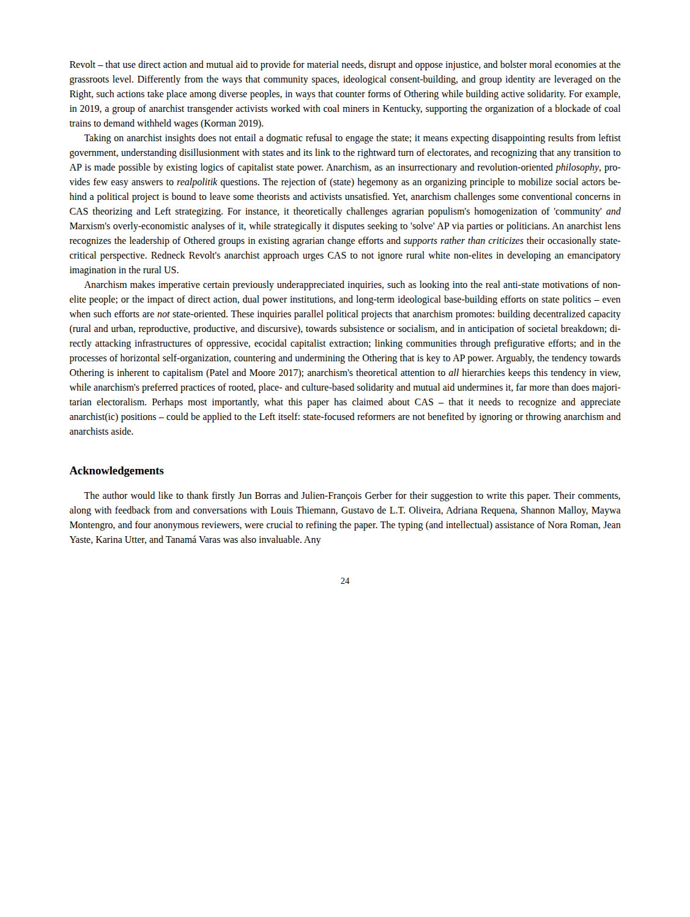Revolt – that use direct action and mutual aid to provide for material needs, disrupt and oppose injustice, and bolster moral economies at the grassroots level. Differently from the ways that community spaces, ideological consent-building, and group identity are leveraged on the Right, such actions take place among diverse peoples, in ways that counter forms of Othering while building active solidarity. For example, in 2019, a group of anarchist transgender activists worked with coal miners in Kentucky, supporting the organization of a blockade of coal trains to demand withheld wages (Korman 2019).
Taking on anarchist insights does not entail a dogmatic refusal to engage the state; it means expecting disappointing results from leftist government, understanding disillusionment with states and its link to the rightward turn of electorates, and recognizing that any transition to AP is made possible by existing logics of capitalist state power. Anarchism, as an insurrectionary and revolution-oriented philosophy, provides few easy answers to realpolitik questions. The rejection of (state) hegemony as an organizing principle to mobilize social actors behind a political project is bound to leave some theorists and activists unsatisfied. Yet, anarchism challenges some conventional concerns in CAS theorizing and Left strategizing. For instance, it theoretically challenges agrarian populism's homogenization of 'community' and Marxism's overly-economistic analyses of it, while strategically it disputes seeking to 'solve' AP via parties or politicians. An anarchist lens recognizes the leadership of Othered groups in existing agrarian change efforts and supports rather than criticizes their occasionally state-critical perspective. Redneck Revolt's anarchist approach urges CAS to not ignore rural white non-elites in developing an emancipatory imagination in the rural US.
Anarchism makes imperative certain previously underappreciated inquiries, such as looking into the real anti-state motivations of non-elite people; or the impact of direct action, dual power institutions, and long-term ideological base-building efforts on state politics – even when such efforts are not state-oriented. These inquiries parallel political projects that anarchism promotes: building decentralized capacity (rural and urban, reproductive, productive, and discursive), towards subsistence or socialism, and in anticipation of societal breakdown; directly attacking infrastructures of oppressive, ecocidal capitalist extraction; linking communities through prefigurative efforts; and in the processes of horizontal self-organization, countering and undermining the Othering that is key to AP power. Arguably, the tendency towards Othering is inherent to capitalism (Patel and Moore 2017); anarchism's theoretical attention to all hierarchies keeps this tendency in view, while anarchism's preferred practices of rooted, place- and culture-based solidarity and mutual aid undermines it, far more than does majoritarian electoralism. Perhaps most importantly, what this paper has claimed about CAS – that it needs to recognize and appreciate anarchist(ic) positions – could be applied to the Left itself: state-focused reformers are not benefited by ignoring or throwing anarchism and anarchists aside.
Acknowledgements
The author would like to thank firstly Jun Borras and Julien-François Gerber for their suggestion to write this paper. Their comments, along with feedback from and conversations with Louis Thiemann, Gustavo de L.T. Oliveira, Adriana Requena, Shannon Malloy, Maywa Montengro, and four anonymous reviewers, were crucial to refining the paper. The typing (and intellectual) assistance of Nora Roman, Jean Yaste, Karina Utter, and Tanamá Varas was also invaluable. Any
24